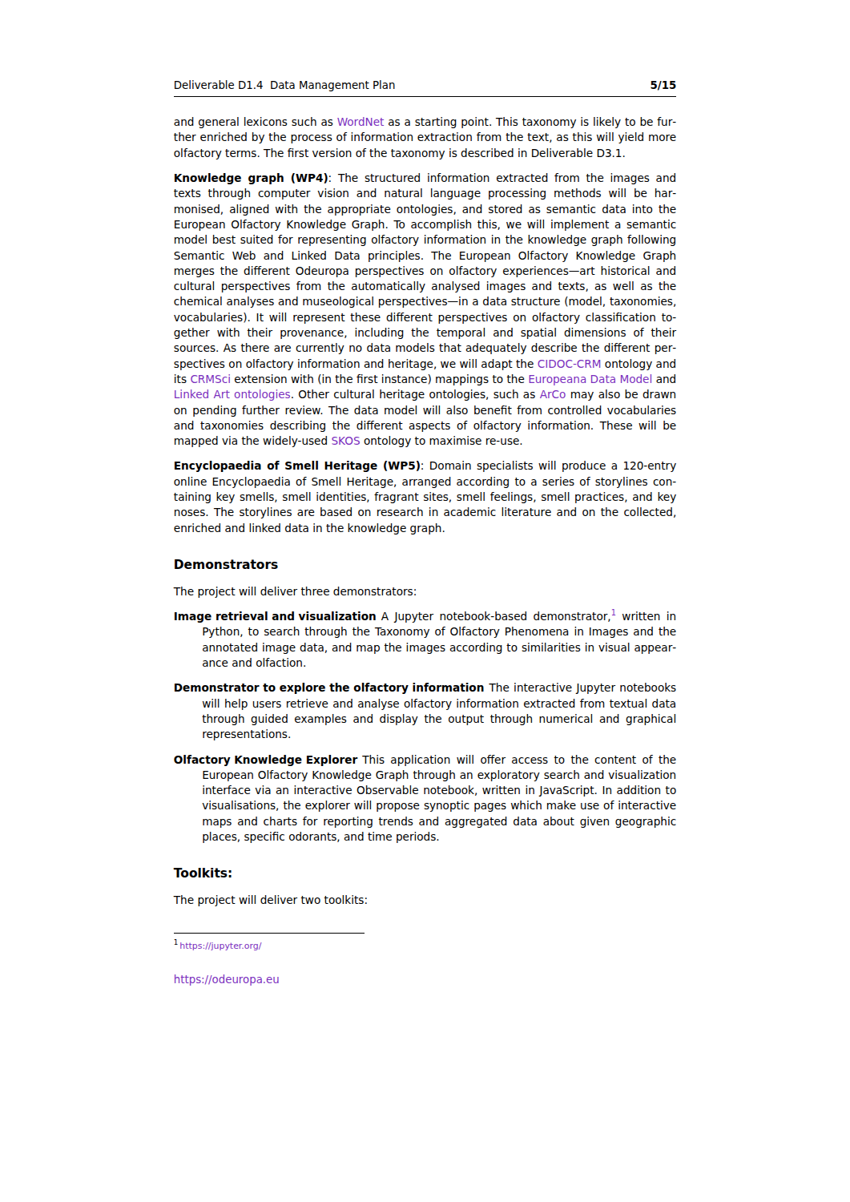Deliverable D1.4 Data Management Plan 5/15
and general lexicons such as WordNet as a starting point. This taxonomy is likely to be further enriched by the process of information extraction from the text, as this will yield more olfactory terms. The first version of the taxonomy is described in Deliverable D3.1.
Knowledge graph (WP4): The structured information extracted from the images and texts through computer vision and natural language processing methods will be harmonised, aligned with the appropriate ontologies, and stored as semantic data into the European Olfactory Knowledge Graph. To accomplish this, we will implement a semantic model best suited for representing olfactory information in the knowledge graph following Semantic Web and Linked Data principles. The European Olfactory Knowledge Graph merges the different Odeuropa perspectives on olfactory experiences—art historical and cultural perspectives from the automatically analysed images and texts, as well as the chemical analyses and museological perspectives—in a data structure (model, taxonomies, vocabularies). It will represent these different perspectives on olfactory classification together with their provenance, including the temporal and spatial dimensions of their sources. As there are currently no data models that adequately describe the different perspectives on olfactory information and heritage, we will adapt the CIDOC-CRM ontology and its CRMSci extension with (in the first instance) mappings to the Europeana Data Model and Linked Art ontologies. Other cultural heritage ontologies, such as ArCo may also be drawn on pending further review. The data model will also benefit from controlled vocabularies and taxonomies describing the different aspects of olfactory information. These will be mapped via the widely-used SKOS ontology to maximise re-use.
Encyclopaedia of Smell Heritage (WP5): Domain specialists will produce a 120-entry online Encyclopaedia of Smell Heritage, arranged according to a series of storylines containing key smells, smell identities, fragrant sites, smell feelings, smell practices, and key noses. The storylines are based on research in academic literature and on the collected, enriched and linked data in the knowledge graph.
Demonstrators
The project will deliver three demonstrators:
Image retrieval and visualization
A Jupyter notebook-based demonstrator,1 written in Python, to search through the Taxonomy of Olfactory Phenomena in Images and the annotated image data, and map the images according to similarities in visual appearance and olfaction.
Demonstrator to explore the olfactory information
The interactive Jupyter notebooks will help users retrieve and analyse olfactory information extracted from textual data through guided examples and display the output through numerical and graphical representations.
Olfactory Knowledge Explorer
This application will offer access to the content of the European Olfactory Knowledge Graph through an exploratory search and visualization interface via an interactive Observable notebook, written in JavaScript. In addition to visualisations, the explorer will propose synoptic pages which make use of interactive maps and charts for reporting trends and aggregated data about given geographic places, specific odorants, and time periods.
Toolkits:
The project will deliver two toolkits:
1 https://jupyter.org/
https://odeuropa.eu